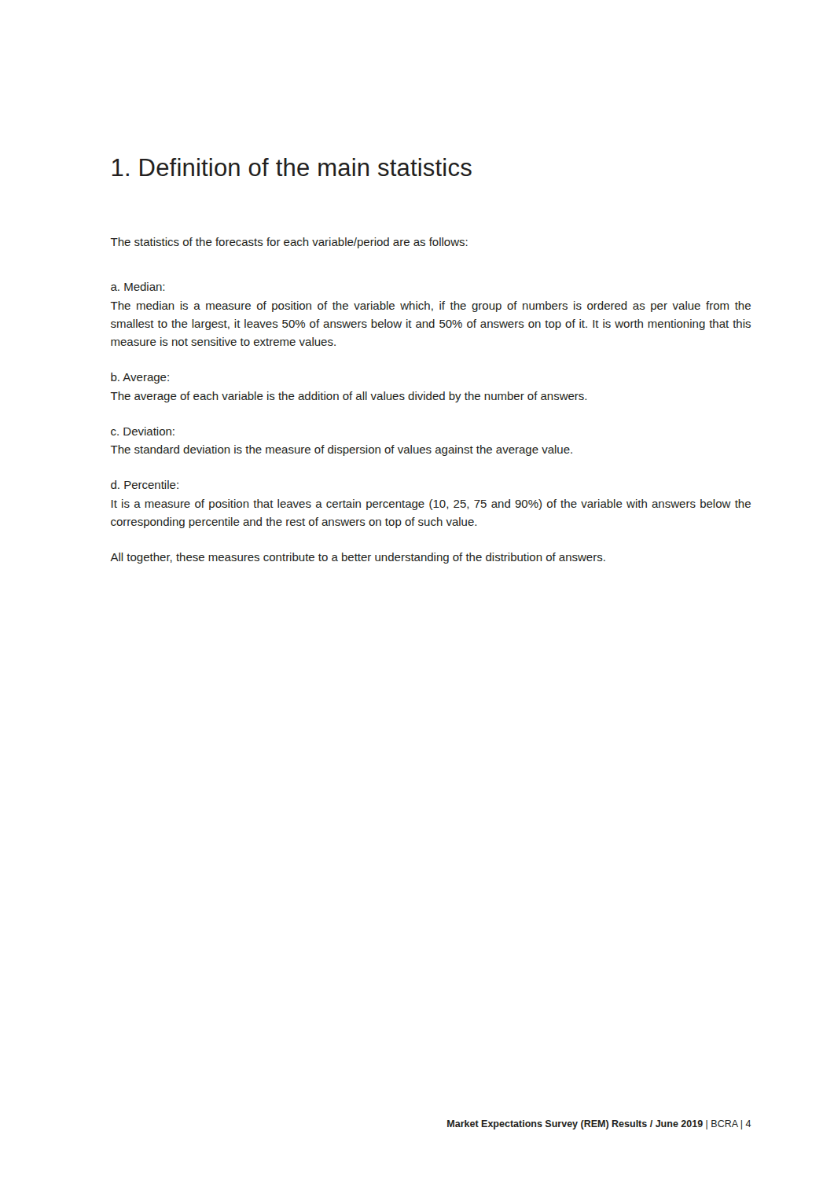1. Definition of the main statistics
The statistics of the forecasts for each variable/period are as follows:
a. Median:
The median is a measure of position of the variable which, if the group of numbers is ordered as per value from the smallest to the largest, it leaves 50% of answers below it and 50% of answers on top of it. It is worth mentioning that this measure is not sensitive to extreme values.
b. Average:
The average of each variable is the addition of all values divided by the number of answers.
c. Deviation:
The standard deviation is the measure of dispersion of values against the average value.
d. Percentile:
It is a measure of position that leaves a certain percentage (10, 25, 75 and 90%) of the variable with answers below the corresponding percentile and the rest of answers on top of such value.
All together, these measures contribute to a better understanding of the distribution of answers.
Market Expectations Survey (REM) Results / June 2019 | BCRA | 4